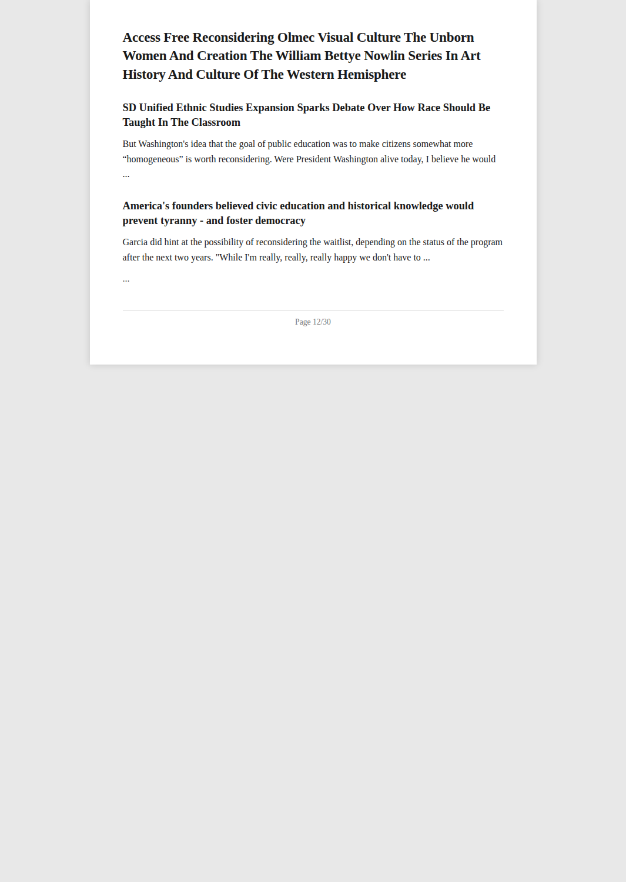Access Free Reconsidering Olmec Visual Culture The Unborn Women And Creation The William Bettye Nowlin Series In Art History And Culture Of The Western Hemisphere
SD Unified Ethnic Studies Expansion Sparks Debate Over How Race Should Be Taught In The Classroom
But Washington's idea that the goal of public education was to make citizens somewhat more “homogeneous” is worth reconsidering. Were President Washington alive today, I believe he would ...
America's founders believed civic education and historical knowledge would prevent tyranny - and foster democracy
Garcia did hint at the possibility of reconsidering the waitlist, depending on the status of the program after the next two years. "While I'm really, really, really happy we don't have to ...
...
Page 12/30